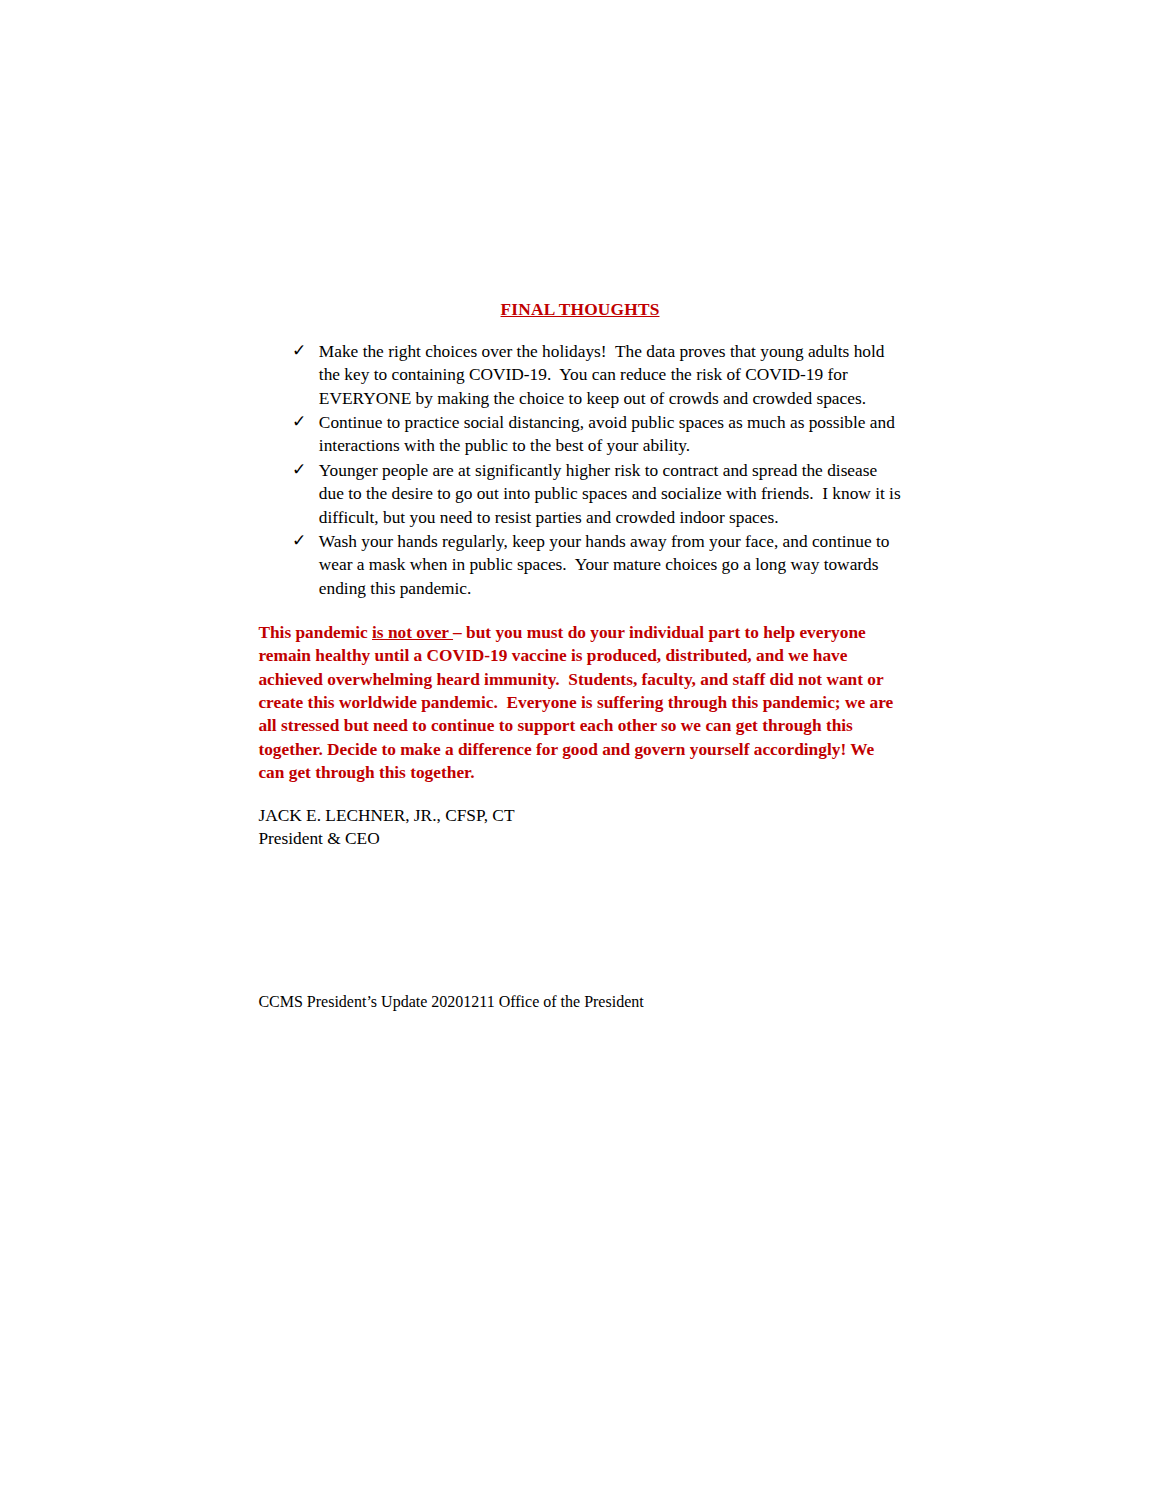FINAL THOUGHTS
Make the right choices over the holidays! The data proves that young adults hold the key to containing COVID-19. You can reduce the risk of COVID-19 for EVERYONE by making the choice to keep out of crowds and crowded spaces.
Continue to practice social distancing, avoid public spaces as much as possible and interactions with the public to the best of your ability.
Younger people are at significantly higher risk to contract and spread the disease due to the desire to go out into public spaces and socialize with friends. I know it is difficult, but you need to resist parties and crowded indoor spaces.
Wash your hands regularly, keep your hands away from your face, and continue to wear a mask when in public spaces. Your mature choices go a long way towards ending this pandemic.
This pandemic is not over – but you must do your individual part to help everyone remain healthy until a COVID-19 vaccine is produced, distributed, and we have achieved overwhelming heard immunity. Students, faculty, and staff did not want or create this worldwide pandemic. Everyone is suffering through this pandemic; we are all stressed but need to continue to support each other so we can get through this together. Decide to make a difference for good and govern yourself accordingly! We can get through this together.
JACK E. LECHNER, JR., CFSP, CT
President & CEO
CCMS President’s Update 20201211 Office of the President